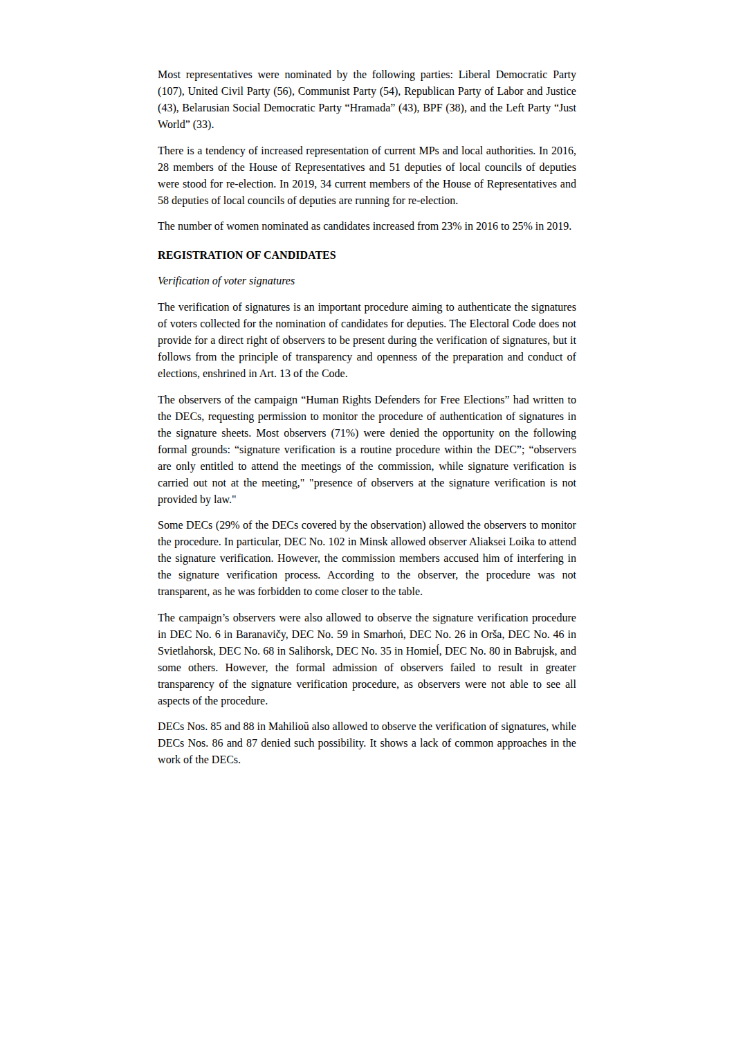Most representatives were nominated by the following parties: Liberal Democratic Party (107), United Civil Party (56), Communist Party (54), Republican Party of Labor and Justice (43), Belarusian Social Democratic Party “Hramada” (43), BPF (38), and the Left Party “Just World” (33).
There is a tendency of increased representation of current MPs and local authorities. In 2016, 28 members of the House of Representatives and 51 deputies of local councils of deputies were stood for re-election. In 2019, 34 current members of the House of Representatives and 58 deputies of local councils of deputies are running for re-election.
The number of women nominated as candidates increased from 23% in 2016 to 25% in 2019.
Registration of candidates
Verification of voter signatures
The verification of signatures is an important procedure aiming to authenticate the signatures of voters collected for the nomination of candidates for deputies. The Electoral Code does not provide for a direct right of observers to be present during the verification of signatures, but it follows from the principle of transparency and openness of the preparation and conduct of elections, enshrined in Art. 13 of the Code.
The observers of the campaign “Human Rights Defenders for Free Elections” had written to the DECs, requesting permission to monitor the procedure of authentication of signatures in the signature sheets. Most observers (71%) were denied the opportunity on the following formal grounds: “signature verification is a routine procedure within the DEC”; “observers are only entitled to attend the meetings of the commission, while signature verification is carried out not at the meeting," "presence of observers at the signature verification is not provided by law."
Some DECs (29% of the DECs covered by the observation) allowed the observers to monitor the procedure. In particular, DEC No. 102 in Minsk allowed observer Aliaksei Loika to attend the signature verification. However, the commission members accused him of interfering in the signature verification process. According to the observer, the procedure was not transparent, as he was forbidden to come closer to the table.
The campaign’s observers were also allowed to observe the signature verification procedure in DEC No. 6 in Baranavičy, DEC No. 59 in Smarhoń, DEC No. 26 in Orša, DEC No. 46 in Svietlahorsk, DEC No. 68 in Salihorsk, DEC No. 35 in Homieĺ, DEC No. 80 in Babrujsk, and some others. However, the formal admission of observers failed to result in greater transparency of the signature verification procedure, as observers were not able to see all aspects of the procedure.
DECs Nos. 85 and 88 in Mahilioŭ also allowed to observe the verification of signatures, while DECs Nos. 86 and 87 denied such possibility. It shows a lack of common approaches in the work of the DECs.